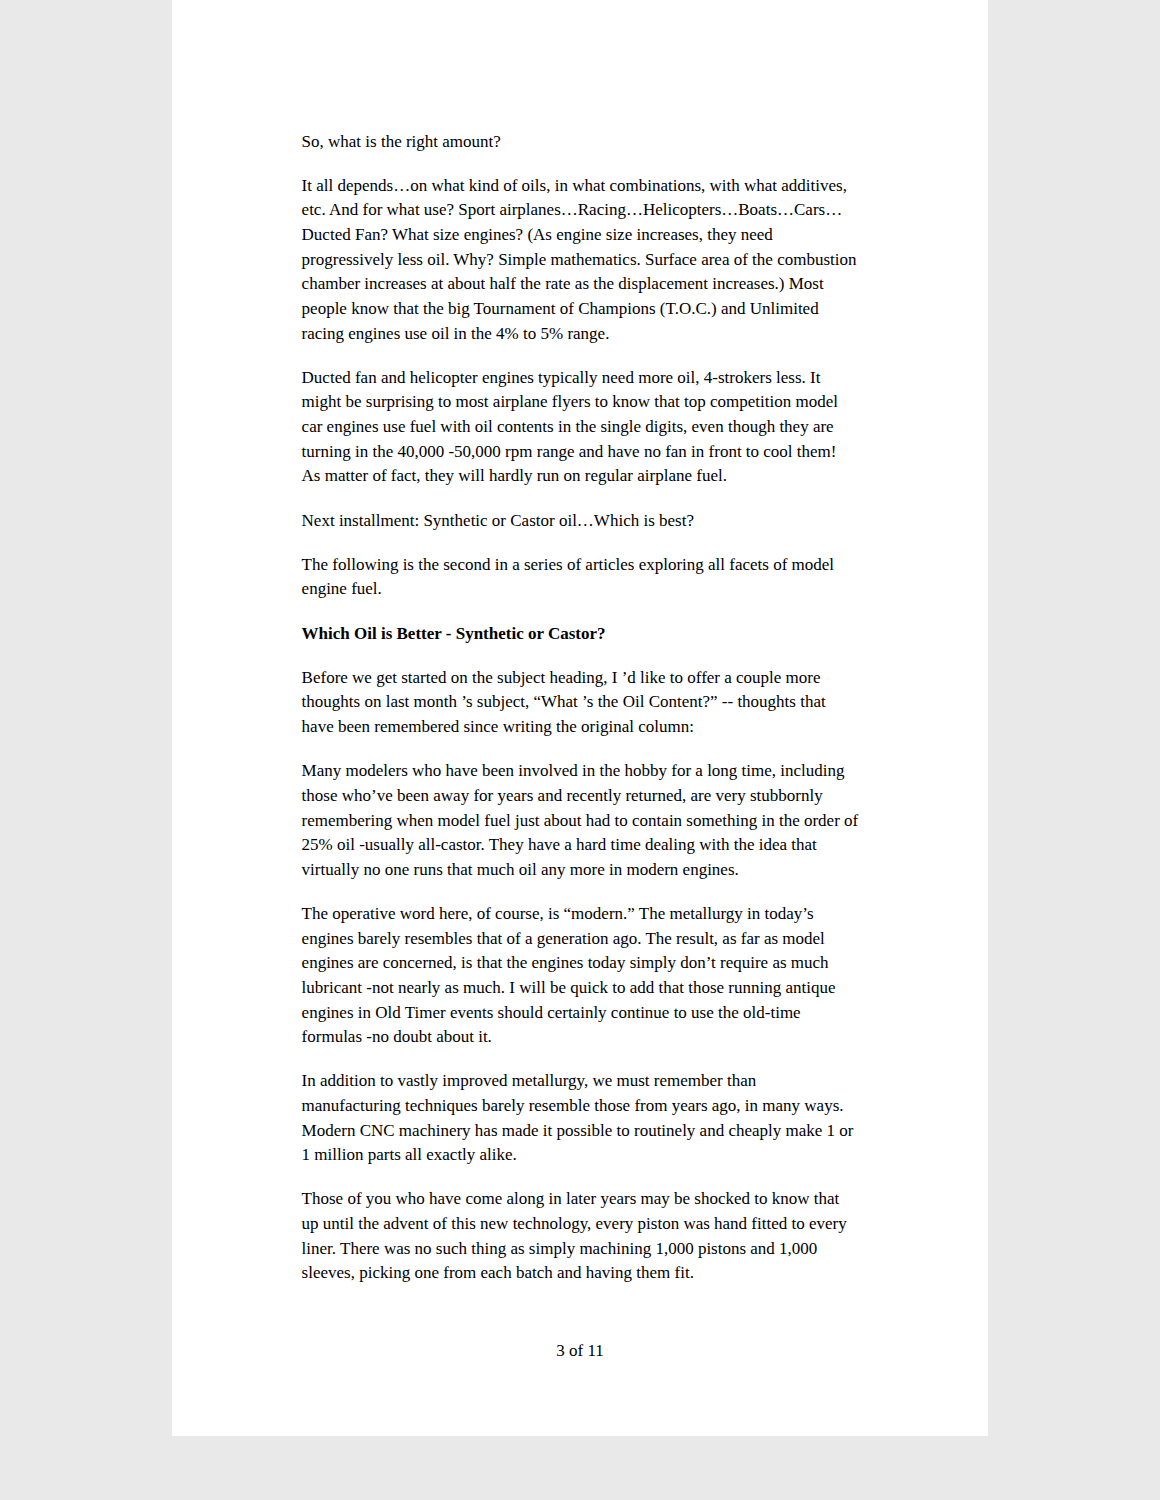So, what is the right amount?
It all depends…on what kind of oils, in what combinations, with what additives, etc. And for what use? Sport airplanes…Racing…Helicopters…Boats…Cars…Ducted Fan? What size engines? (As engine size increases, they need progressively less oil. Why? Simple mathematics. Surface area of the combustion chamber increases at about half the rate as the displacement increases.) Most people know that the big Tournament of Champions (T.O.C.) and Unlimited racing engines use oil in the 4% to 5% range.
Ducted fan and helicopter engines typically need more oil, 4-strokers less. It might be surprising to most airplane flyers to know that top competition model car engines use fuel with oil contents in the single digits, even though they are turning in the 40,000 -50,000 rpm range and have no fan in front to cool them! As matter of fact, they will hardly run on regular airplane fuel.
Next installment: Synthetic or Castor oil…Which is best?
The following is the second in a series of articles exploring all facets of model engine fuel.
Which Oil is Better - Synthetic or Castor?
Before we get started on the subject heading, I ’d like to offer a couple more thoughts on last month ’s subject, “What ’s the Oil Content?” -- thoughts that have been remembered since writing the original column:
Many modelers who have been involved in the hobby for a long time, including those who’ve been away for years and recently returned, are very stubbornly remembering when model fuel just about had to contain something in the order of 25% oil -usually all-castor. They have a hard time dealing with the idea that virtually no one runs that much oil any more in modern engines.
The operative word here, of course, is “modern.” The metallurgy in today’s engines barely resembles that of a generation ago. The result, as far as model engines are concerned, is that the engines today simply don’t require as much lubricant -not nearly as much. I will be quick to add that those running antique engines in Old Timer events should certainly continue to use the old-time formulas -no doubt about it.
In addition to vastly improved metallurgy, we must remember than manufacturing techniques barely resemble those from years ago, in many ways. Modern CNC machinery has made it possible to routinely and cheaply make 1 or 1 million parts all exactly alike.
Those of you who have come along in later years may be shocked to know that up until the advent of this new technology, every piston was hand fitted to every liner. There was no such thing as simply machining 1,000 pistons and 1,000 sleeves, picking one from each batch and having them fit.
3 of 11